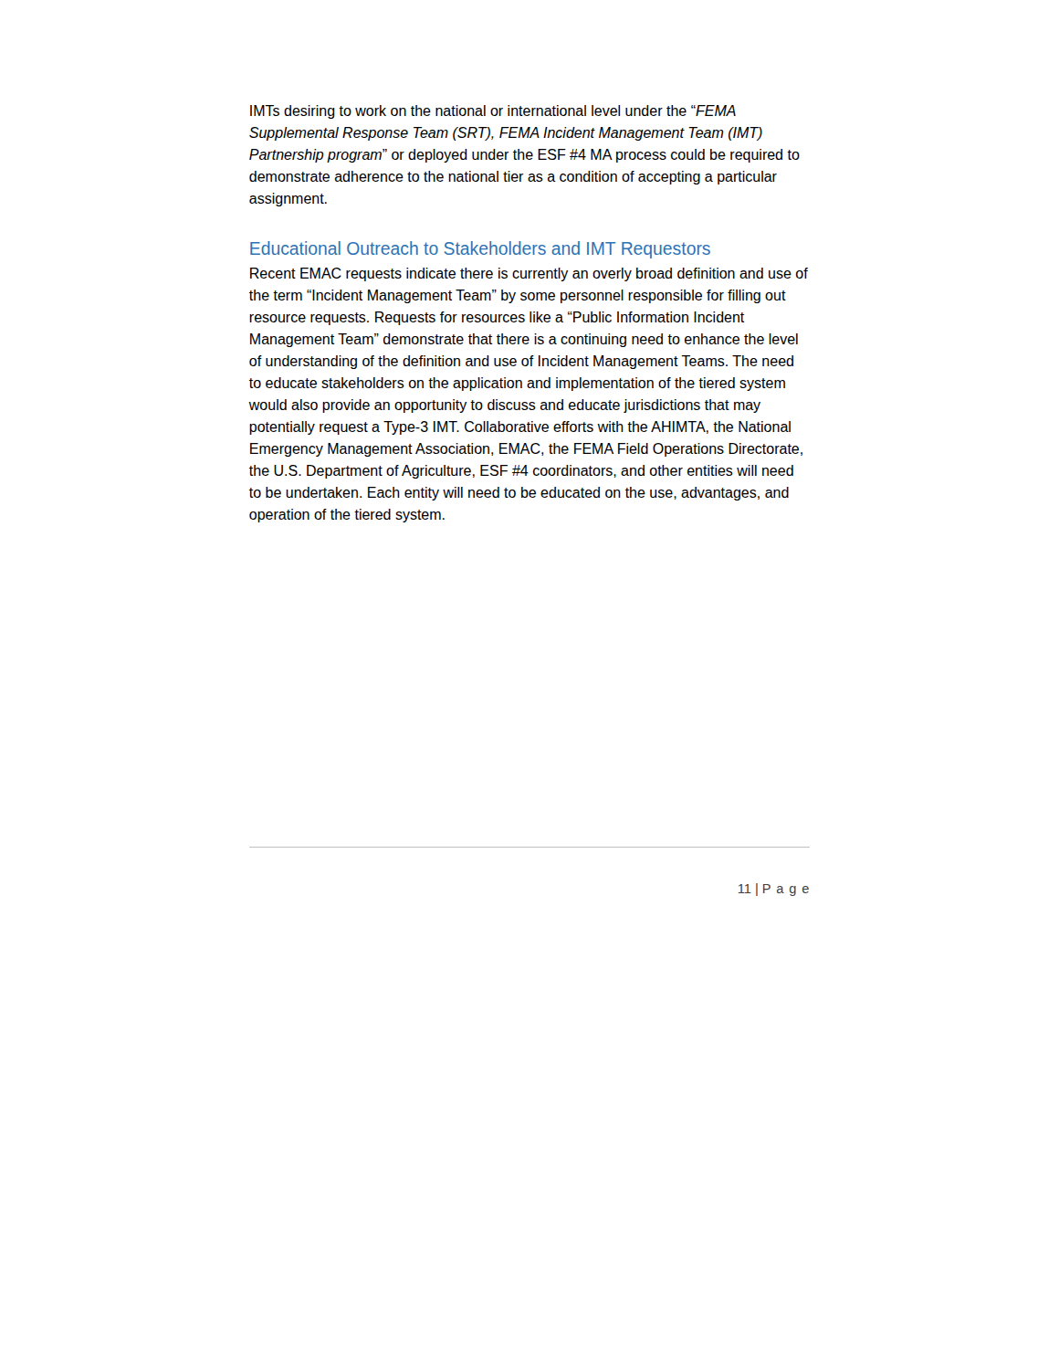IMTs desiring to work on the national or international level under the “FEMA Supplemental Response Team (SRT), FEMA Incident Management Team (IMT) Partnership program” or deployed under the ESF #4 MA process could be required to demonstrate adherence to the national tier as a condition of accepting a particular assignment.
Educational Outreach to Stakeholders and IMT Requestors
Recent EMAC requests indicate there is currently an overly broad definition and use of the term “Incident Management Team” by some personnel responsible for filling out resource requests. Requests for resources like a “Public Information Incident Management Team” demonstrate that there is a continuing need to enhance the level of understanding of the definition and use of Incident Management Teams. The need to educate stakeholders on the application and implementation of the tiered system would also provide an opportunity to discuss and educate jurisdictions that may potentially request a Type-3 IMT. Collaborative efforts with the AHIMTA, the National Emergency Management Association, EMAC, the FEMA Field Operations Directorate, the U.S. Department of Agriculture, ESF #4 coordinators, and other entities will need to be undertaken. Each entity will need to be educated on the use, advantages, and operation of the tiered system.
11 | P a g e